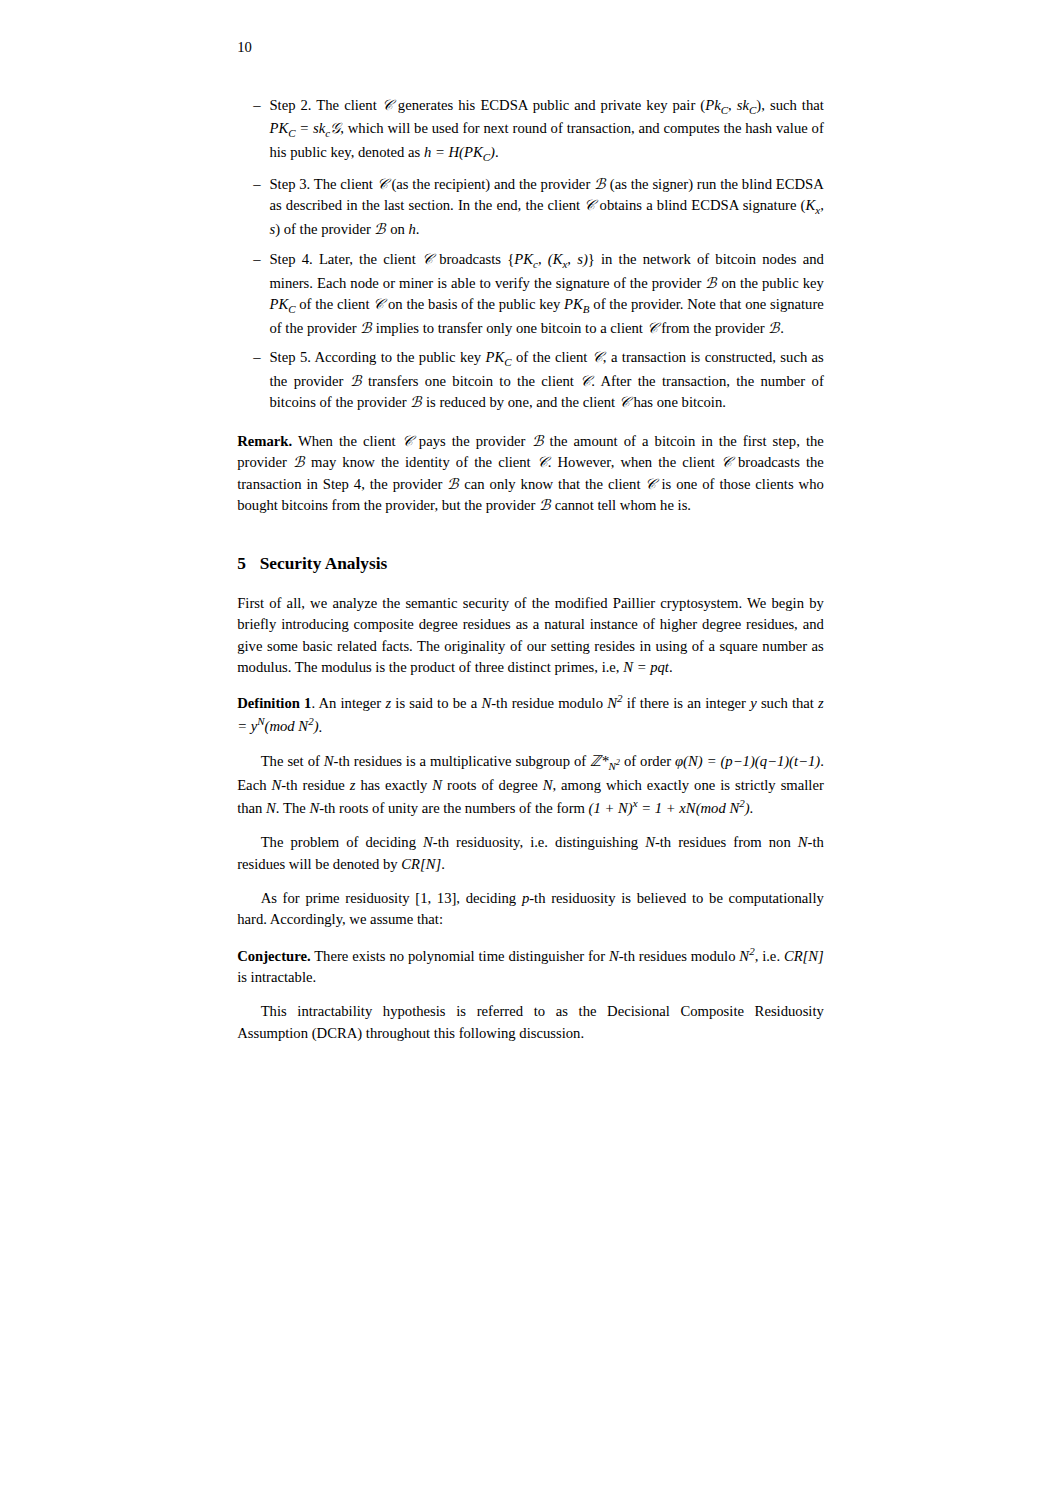10
Step 2. The client 𝒞 generates his ECDSA public and private key pair (PkC, skC), such that PKC = skc𝒢, which will be used for next round of transaction, and computes the hash value of his public key, denoted as h = H(PKC).
Step 3. The client 𝒞 (as the recipient) and the provider ℬ (as the signer) run the blind ECDSA as described in the last section. In the end, the client 𝒞 obtains a blind ECDSA signature (Kx, s) of the provider ℬ on h.
Step 4. Later, the client 𝒞 broadcasts {PKc, (Kx, s)} in the network of bitcoin nodes and miners. Each node or miner is able to verify the signature of the provider ℬ on the public key PKC of the client 𝒞 on the basis of the public key PKB of the provider. Note that one signature of the provider ℬ implies to transfer only one bitcoin to a client 𝒞 from the provider ℬ.
Step 5. According to the public key PKC of the client 𝒞, a transaction is constructed, such as the provider ℬ transfers one bitcoin to the client 𝒞. After the transaction, the number of bitcoins of the provider ℬ is reduced by one, and the client 𝒞 has one bitcoin.
Remark. When the client 𝒞 pays the provider ℬ the amount of a bitcoin in the first step, the provider ℬ may know the identity of the client 𝒞. However, when the client 𝒞 broadcasts the transaction in Step 4, the provider ℬ can only know that the client 𝒞 is one of those clients who bought bitcoins from the provider, but the provider ℬ cannot tell whom he is.
5 Security Analysis
First of all, we analyze the semantic security of the modified Paillier cryptosystem. We begin by briefly introducing composite degree residues as a natural instance of higher degree residues, and give some basic related facts. The originality of our setting resides in using of a square number as modulus. The modulus is the product of three distinct primes, i.e, N = pqt.
Definition 1. An integer z is said to be a N-th residue modulo N2 if there is an integer y such that z = yN(mod N2).
The set of N-th residues is a multiplicative subgroup of ℤ*N2 of order φ(N) = (p−1)(q−1)(t−1). Each N-th residue z has exactly N roots of degree N, among which exactly one is strictly smaller than N. The N-th roots of unity are the numbers of the form (1 + N)x = 1 + xN(mod N2).
The problem of deciding N-th residuosity, i.e. distinguishing N-th residues from non N-th residues will be denoted by CR[N].
As for prime residuosity [1, 13], deciding p-th residuosity is believed to be computationally hard. Accordingly, we assume that:
Conjecture. There exists no polynomial time distinguisher for N-th residues modulo N2, i.e. CR[N] is intractable.
This intractability hypothesis is referred to as the Decisional Composite Residuosity Assumption (DCRA) throughout this following discussion.